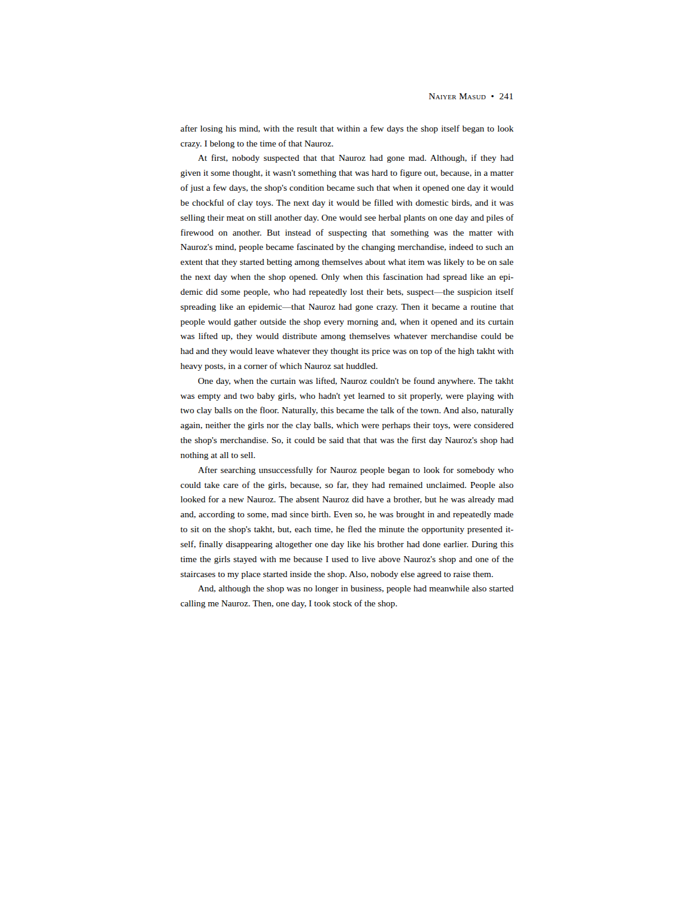Naiyer Masud • 241
after losing his mind, with the result that within a few days the shop itself began to look crazy. I belong to the time of that Nauroz.
At first, nobody suspected that that Nauroz had gone mad. Although, if they had given it some thought, it wasn't something that was hard to figure out, because, in a matter of just a few days, the shop's condition became such that when it opened one day it would be chockful of clay toys. The next day it would be filled with domestic birds, and it was selling their meat on still another day. One would see herbal plants on one day and piles of firewood on another. But instead of suspecting that something was the matter with Nauroz's mind, people became fascinated by the changing merchandise, indeed to such an extent that they started betting among themselves about what item was likely to be on sale the next day when the shop opened. Only when this fascination had spread like an epidemic did some people, who had repeatedly lost their bets, suspect—the suspicion itself spreading like an epidemic—that Nauroz had gone crazy. Then it became a routine that people would gather outside the shop every morning and, when it opened and its curtain was lifted up, they would distribute among themselves whatever merchandise could be had and they would leave whatever they thought its price was on top of the high takht with heavy posts, in a corner of which Nauroz sat huddled.
One day, when the curtain was lifted, Nauroz couldn't be found anywhere. The takht was empty and two baby girls, who hadn't yet learned to sit properly, were playing with two clay balls on the floor. Naturally, this became the talk of the town. And also, naturally again, neither the girls nor the clay balls, which were perhaps their toys, were considered the shop's merchandise. So, it could be said that that was the first day Nauroz's shop had nothing at all to sell.
After searching unsuccessfully for Nauroz people began to look for somebody who could take care of the girls, because, so far, they had remained unclaimed. People also looked for a new Nauroz. The absent Nauroz did have a brother, but he was already mad and, according to some, mad since birth. Even so, he was brought in and repeatedly made to sit on the shop's takht, but, each time, he fled the minute the opportunity presented itself, finally disappearing altogether one day like his brother had done earlier. During this time the girls stayed with me because I used to live above Nauroz's shop and one of the staircases to my place started inside the shop. Also, nobody else agreed to raise them.
And, although the shop was no longer in business, people had meanwhile also started calling me Nauroz. Then, one day, I took stock of the shop.